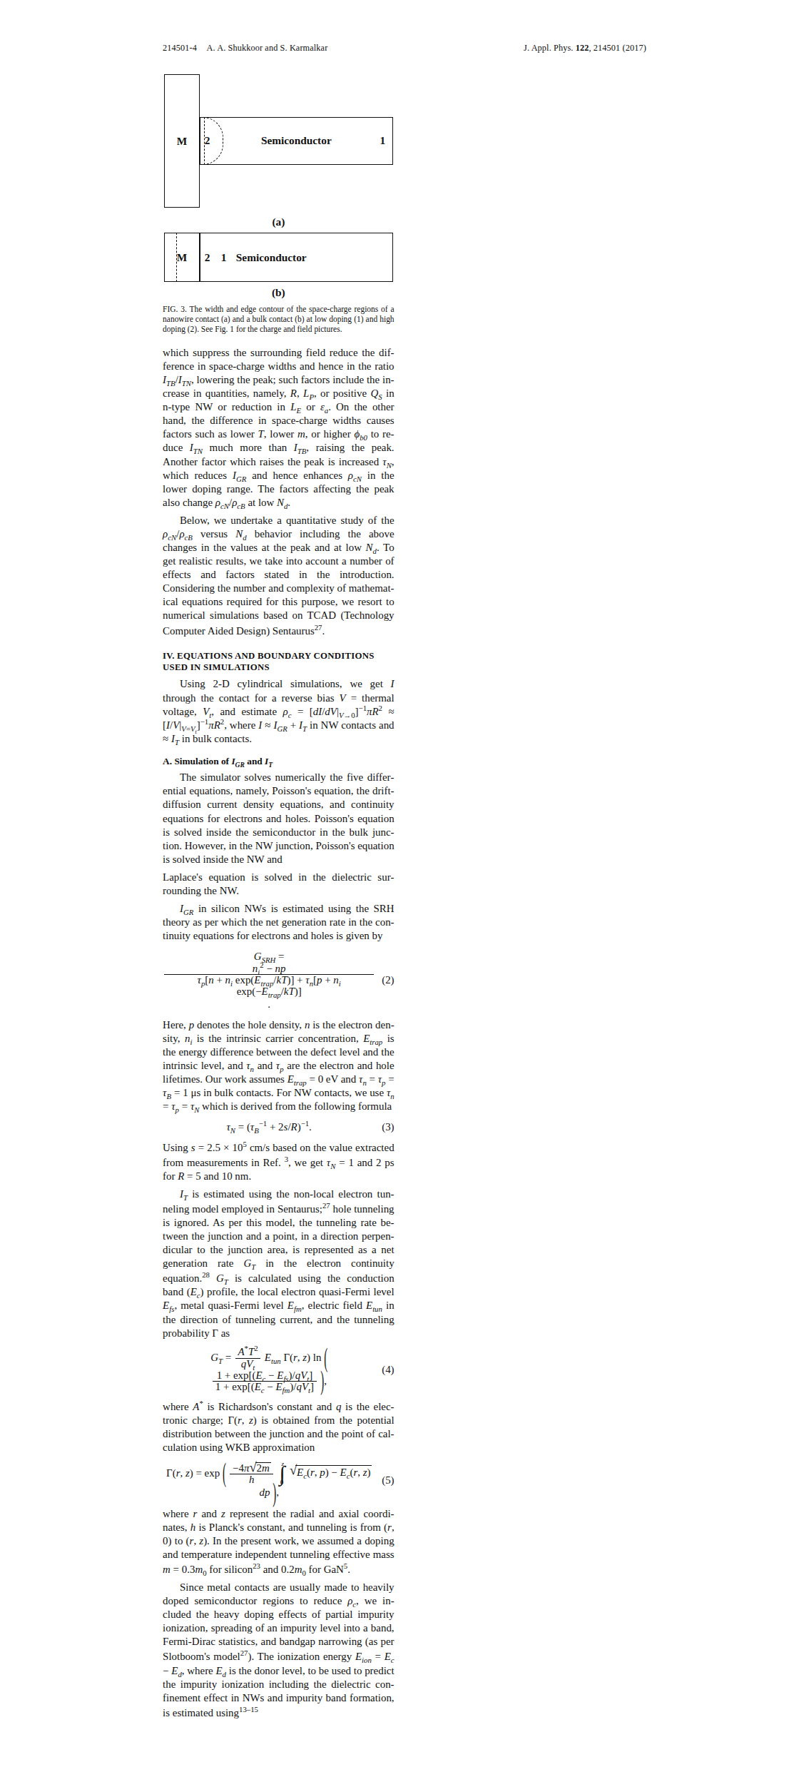214501-4 A. A. Shukkoor and S. Karmalkar
J. Appl. Phys. 122, 214501 (2017)
M
2 Semiconductor 1
(a)
M
2 1 Semiconductor
(b)
FIG. 3. The width and edge contour of the space-charge regions of a nanowire contact (a) and a bulk contact (b) at low doping (1) and high doping (2). See Fig. 1 for the charge and field pictures.
which suppress the surrounding field reduce the difference in space-charge widths and hence in the ratio ITB/ITN, lowering the peak; such factors include the increase in quantities, namely, R, LP, or positive QS in n-type NW or reduction in LE or εa. On the other hand, the difference in space-charge widths causes factors such as lower T, lower m, or higher ϕb0 to reduce ITN much more than ITB, raising the peak. Another factor which raises the peak is increased τN, which reduces IGR and hence enhances ρcN in the lower doping range. The factors affecting the peak also change ρcN/ρcB at low Nd.
Below, we undertake a quantitative study of the ρcN/ρcB versus Nd behavior including the above changes in the values at the peak and at low Nd. To get realistic results, we take into account a number of effects and factors stated in the introduction. Considering the number and complexity of mathematical equations required for this purpose, we resort to numerical simulations based on TCAD (Technology Computer Aided Design) Sentaurus27.
IV. Equations and boundary conditions used in simulations
Using 2-D cylindrical simulations, we get I through the contact for a reverse bias V = thermal voltage, Vt, and estimate ρc = [dI/dV|V→0]−1πR2 ≈ [I/V|V=Vt]−1πR2, where I ≈ IGR + IT in NW contacts and ≈ IT in bulk contacts.
A. Simulation of IGR and IT
The simulator solves numerically the five differential equations, namely, Poisson's equation, the drift-diffusion current density equations, and continuity equations for electrons and holes. Poisson's equation is solved inside the semiconductor in the bulk junction. However, in the NW junction, Poisson's equation is solved inside the NW and
Laplace's equation is solved in the dielectric surrounding the NW.
IGR in silicon NWs is estimated using the SRH theory as per which the net generation rate in the continuity equations for electrons and holes is given by
GSRH = ni2 − np τp[n + ni exp(Etrap/kT)] + τn[p + ni exp(−Etrap/kT)] .
(2)
Here, p denotes the hole density, n is the electron density, ni is the intrinsic carrier concentration, Etrap is the energy difference between the defect level and the intrinsic level, and τn and τp are the electron and hole lifetimes. Our work assumes Etrap = 0 eV and τn = τp = τB = 1 μs in bulk contacts. For NW contacts, we use τn = τp = τN which is derived from the following formula
τN = (τB−1 + 2s/R)−1.
(3)
Using s = 2.5 × 105 cm/s based on the value extracted from measurements in Ref. 3, we get τN = 1 and 2 ps for R = 5 and 10 nm.
IT is estimated using the non-local electron tunneling model employed in Sentaurus;27 hole tunneling is ignored. As per this model, the tunneling rate between the junction and a point, in a direction perpendicular to the junction area, is represented as a net generation rate GT in the electron continuity equation.28 GT is calculated using the conduction band (Ec) profile, the local electron quasi-Fermi level Efs, metal quasi-Fermi level Efm, electric field Etun in the direction of tunneling current, and the tunneling probability Γ as
GT = A*T2 qVt Etun Γ(r, z) ln ( 1 + exp[(Ec − Efs)/qVt] 1 + exp[(Ec − Efm)/qVt] ),
(4)
where A* is Richardson's constant and q is the electronic charge; Γ(r, z) is obtained from the potential distribution between the junction and the point of calculation using WKB approximation
Γ(r, z) = exp ( −4π 2m h z∫0 Ec(r, p) − Ec(r, z) dp ),
(5)
where r and z represent the radial and axial coordinates, h is Planck's constant, and tunneling is from (r, 0) to (r, z). In the present work, we assumed a doping and temperature independent tunneling effective mass m = 0.3m0 for silicon23 and 0.2m0 for GaN5.
Since metal contacts are usually made to heavily doped semiconductor regions to reduce ρc, we included the heavy doping effects of partial impurity ionization, spreading of an impurity level into a band, Fermi-Dirac statistics, and bandgap narrowing (as per Slotboom's model27). The ionization energy Eion = Ec − Ed, where Ed is the donor level, to be used to predict the impurity ionization including the dielectric confinement effect in NWs and impurity band formation, is estimated using13–15